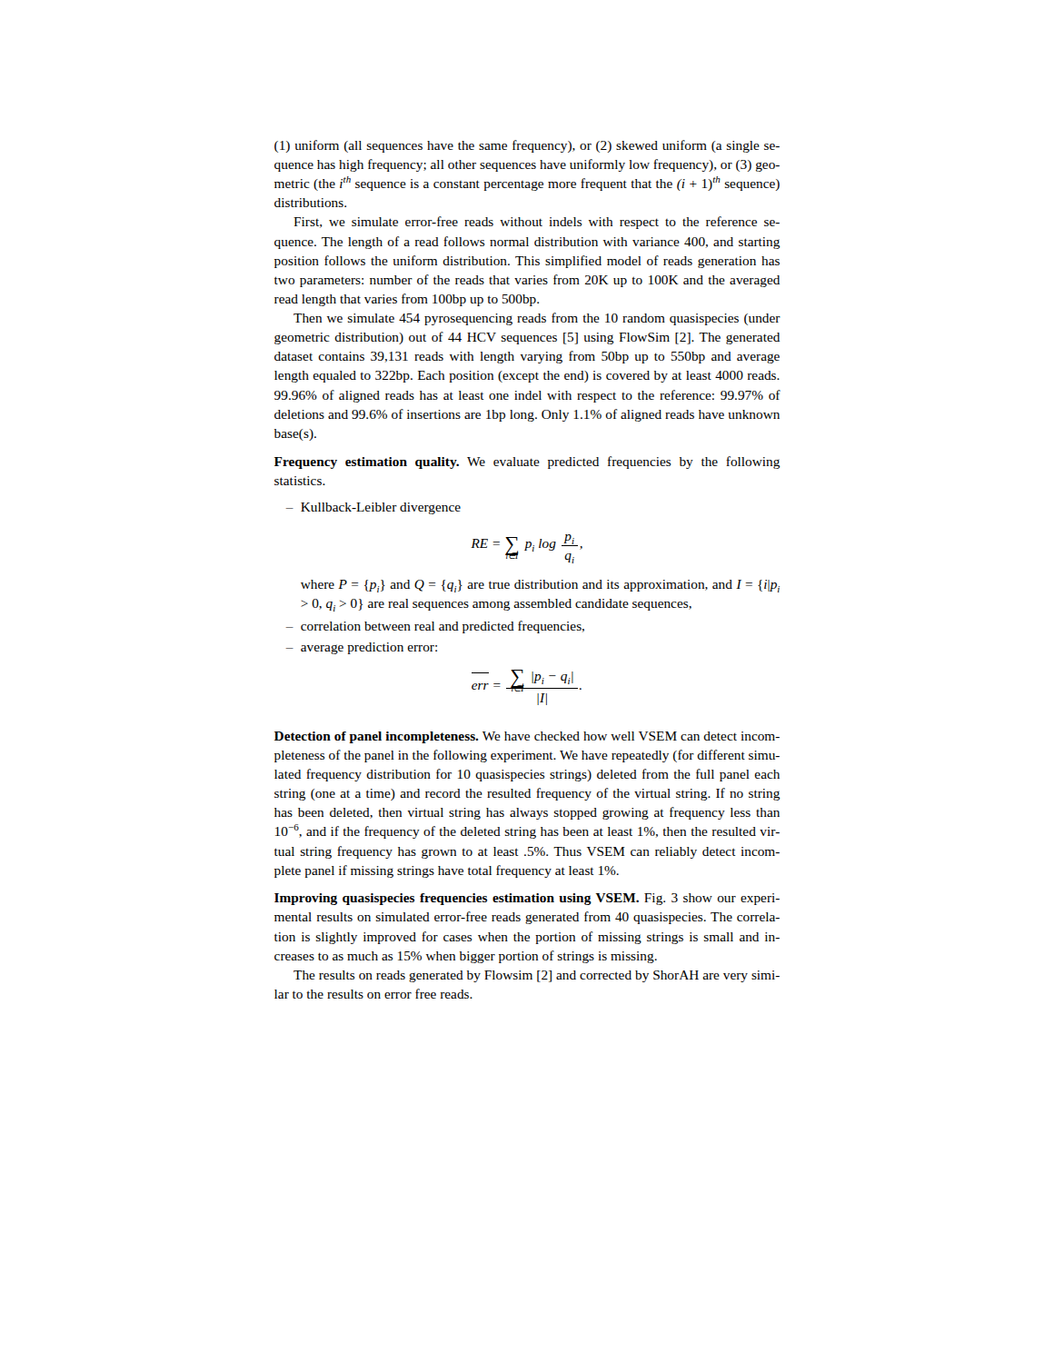(1) uniform (all sequences have the same frequency), or (2) skewed uniform (a single sequence has high frequency; all other sequences have uniformly low frequency), or (3) geometric (the ith sequence is a constant percentage more frequent that the (i + 1)th sequence) distributions.
First, we simulate error-free reads without indels with respect to the reference sequence. The length of a read follows normal distribution with variance 400, and starting position follows the uniform distribution. This simplified model of reads generation has two parameters: number of the reads that varies from 20K up to 100K and the averaged read length that varies from 100bp up to 500bp.
Then we simulate 454 pyrosequencing reads from the 10 random quasispecies (under geometric distribution) out of 44 HCV sequences [5] using FlowSim [2]. The generated dataset contains 39,131 reads with length varying from 50bp up to 550bp and average length equaled to 322bp. Each position (except the end) is covered by at least 4000 reads. 99.96% of aligned reads has at least one indel with respect to the reference: 99.97% of deletions and 99.6% of insertions are 1bp long. Only 1.1% of aligned reads have unknown base(s).
Frequency estimation quality. We evaluate predicted frequencies by the following statistics.
Kullback-Leibler divergence
RE = ∑i∈I pi log pi qi,
where P = {pi} and Q = {qi} are true distribution and its approximation, and I = {i|pi > 0, qi > 0} are real sequences among assembled candidate sequences,
correlation between real and predicted frequencies,
average prediction error:
err = ∑i∈I |pi − qi| |I| .
Detection of panel incompleteness. We have checked how well VSEM can detect incompleteness of the panel in the following experiment. We have repeatedly (for different simulated frequency distribution for 10 quasispecies strings) deleted from the full panel each string (one at a time) and record the resulted frequency of the virtual string. If no string has been deleted, then virtual string has always stopped growing at frequency less than 10−6, and if the frequency of the deleted string has been at least 1%, then the resulted virtual string frequency has grown to at least .5%. Thus VSEM can reliably detect incomplete panel if missing strings have total frequency at least 1%.
Improving quasispecies frequencies estimation using VSEM. Fig. 3 show our experimental results on simulated error-free reads generated from 40 quasispecies. The correlation is slightly improved for cases when the portion of missing strings is small and increases to as much as 15% when bigger portion of strings is missing.
The results on reads generated by Flowsim [2] and corrected by ShorAH are very similar to the results on error free reads.